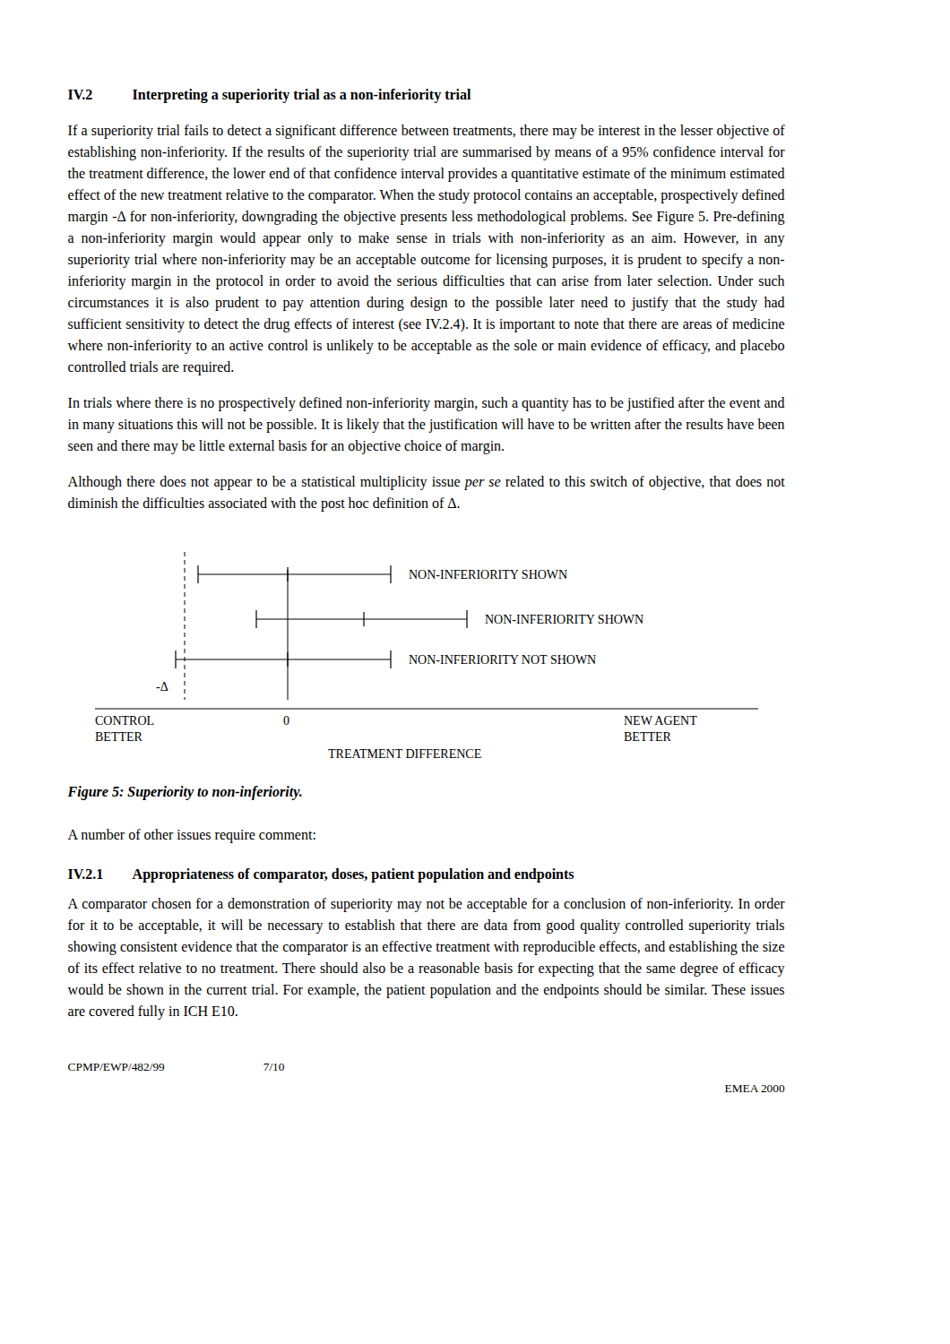IV.2 Interpreting a superiority trial as a non-inferiority trial
If a superiority trial fails to detect a significant difference between treatments, there may be interest in the lesser objective of establishing non-inferiority. If the results of the superiority trial are summarised by means of a 95% confidence interval for the treatment difference, the lower end of that confidence interval provides a quantitative estimate of the minimum estimated effect of the new treatment relative to the comparator. When the study protocol contains an acceptable, prospectively defined margin -Δ for non-inferiority, downgrading the objective presents less methodological problems. See Figure 5. Pre-defining a non-inferiority margin would appear only to make sense in trials with non-inferiority as an aim. However, in any superiority trial where non-inferiority may be an acceptable outcome for licensing purposes, it is prudent to specify a non-inferiority margin in the protocol in order to avoid the serious difficulties that can arise from later selection. Under such circumstances it is also prudent to pay attention during design to the possible later need to justify that the study had sufficient sensitivity to detect the drug effects of interest (see IV.2.4). It is important to note that there are areas of medicine where non-inferiority to an active control is unlikely to be acceptable as the sole or main evidence of efficacy, and placebo controlled trials are required.
In trials where there is no prospectively defined non-inferiority margin, such a quantity has to be justified after the event and in many situations this will not be possible. It is likely that the justification will have to be written after the results have been seen and there may be little external basis for an objective choice of margin.
Although there does not appear to be a statistical multiplicity issue per se related to this switch of objective, that does not diminish the difficulties associated with the post hoc definition of Δ.
NON-INFERIORITY SHOWN NON-INFERIORITY SHOWN NON-INFERIORITY NOT SHOWN -Δ CONTROL BETTER 0 NEW AGENT BETTER TREATMENT DIFFERENCE
Figure 5: Superiority to non-inferiority.
A number of other issues require comment:
IV.2.1 Appropriateness of comparator, doses, patient population and endpoints
A comparator chosen for a demonstration of superiority may not be acceptable for a conclusion of non-inferiority. In order for it to be acceptable, it will be necessary to establish that there are data from good quality controlled superiority trials showing consistent evidence that the comparator is an effective treatment with reproducible effects, and establishing the size of its effect relative to no treatment. There should also be a reasonable basis for expecting that the same degree of efficacy would be shown in the current trial. For example, the patient population and the endpoints should be similar. These issues are covered fully in ICH E10.
CPMP/EWP/482/99 7/10 EMEA 2000